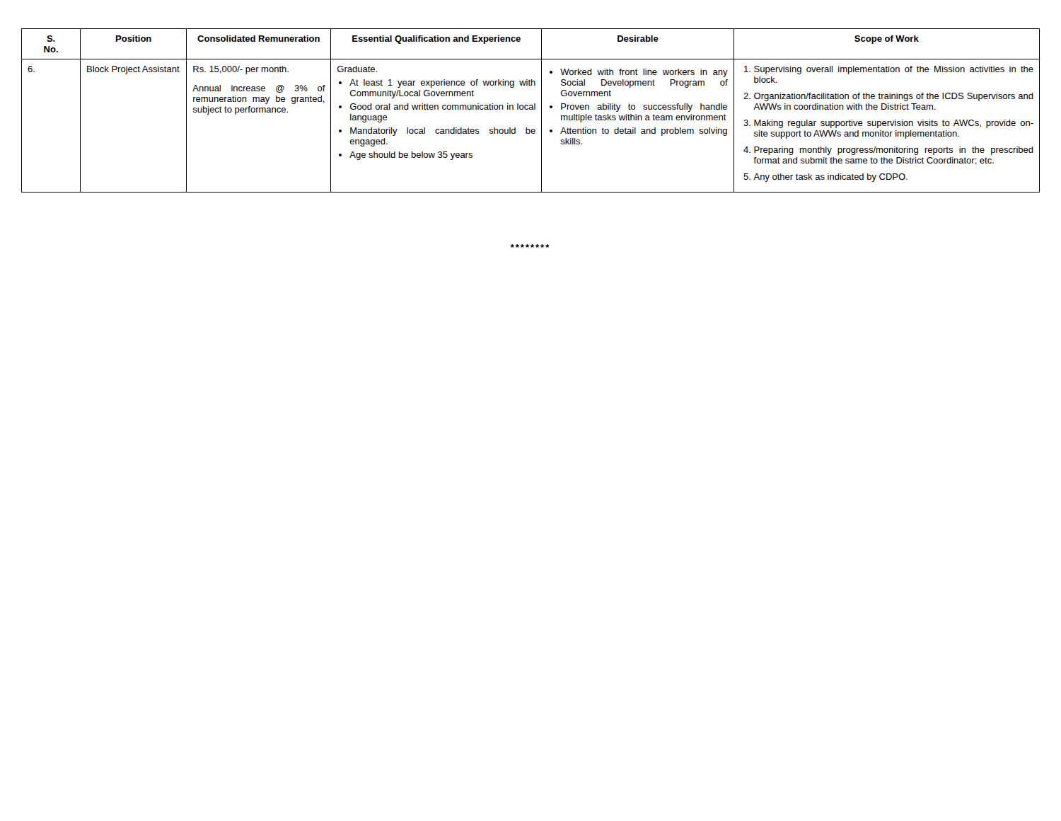| S. No. | Position | Consolidated Remuneration | Essential Qualification and Experience | Desirable | Scope of Work |
| --- | --- | --- | --- | --- | --- |
| 6. | Block Project Assistant | Rs. 15,000/- per month. Annual increase @ 3% of remuneration may be granted, subject to performance. | Graduate. At least 1 year experience of working with Community/Local Government Good oral and written communication in local language Mandatorily local candidates should be engaged. Age should be below 35 years | Worked with front line workers in any Social Development Program of Government Proven ability to successfully handle multiple tasks within a team environment Attention to detail and problem solving skills. | Supervising overall implementation of the Mission activities in the block. Organization/facilitation of the trainings of the ICDS Supervisors and AWWs in coordination with the District Team. Making regular supportive supervision visits to AWCs, provide on-site support to AWWs and monitor implementation. Preparing monthly progress/monitoring reports in the prescribed format and submit the same to the District Coordinator; etc. Any other task as indicated by CDPO. |
********